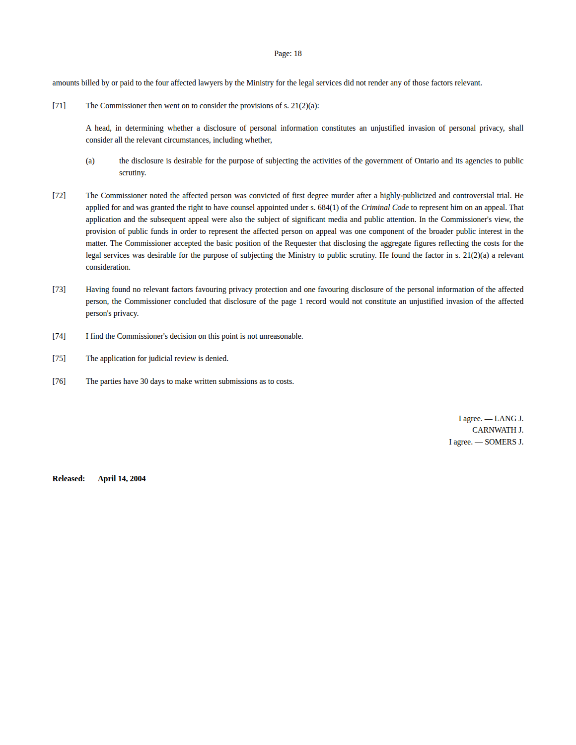Page: 18
amounts billed by or paid to the four affected lawyers by the Ministry for the legal services did not render any of those factors relevant.
[71]
The Commissioner then went on to consider the provisions of s. 21(2)(a):
A head, in determining whether a disclosure of personal information constitutes an unjustified invasion of personal privacy, shall consider all the relevant circumstances, including whether,
(a)
the disclosure is desirable for the purpose of subjecting the activities of the government of Ontario and its agencies to public scrutiny.
[72]
The Commissioner noted the affected person was convicted of first degree murder after a highly-publicized and controversial trial. He applied for and was granted the right to have counsel appointed under s. 684(1) of the Criminal Code to represent him on an appeal. That application and the subsequent appeal were also the subject of significant media and public attention. In the Commissioner's view, the provision of public funds in order to represent the affected person on appeal was one component of the broader public interest in the matter. The Commissioner accepted the basic position of the Requester that disclosing the aggregate figures reflecting the costs for the legal services was desirable for the purpose of subjecting the Ministry to public scrutiny. He found the factor in s. 21(2)(a) a relevant consideration.
[73]
Having found no relevant factors favouring privacy protection and one favouring disclosure of the personal information of the affected person, the Commissioner concluded that disclosure of the page 1 record would not constitute an unjustified invasion of the affected person's privacy.
[74]
I find the Commissioner's decision on this point is not unreasonable.
[75]
The application for judicial review is denied.
[76]
The parties have 30 days to make written submissions as to costs.
I agree. — LANG J.
CARNWATH J.
I agree. — SOMERS J.
Released:April 14, 2004